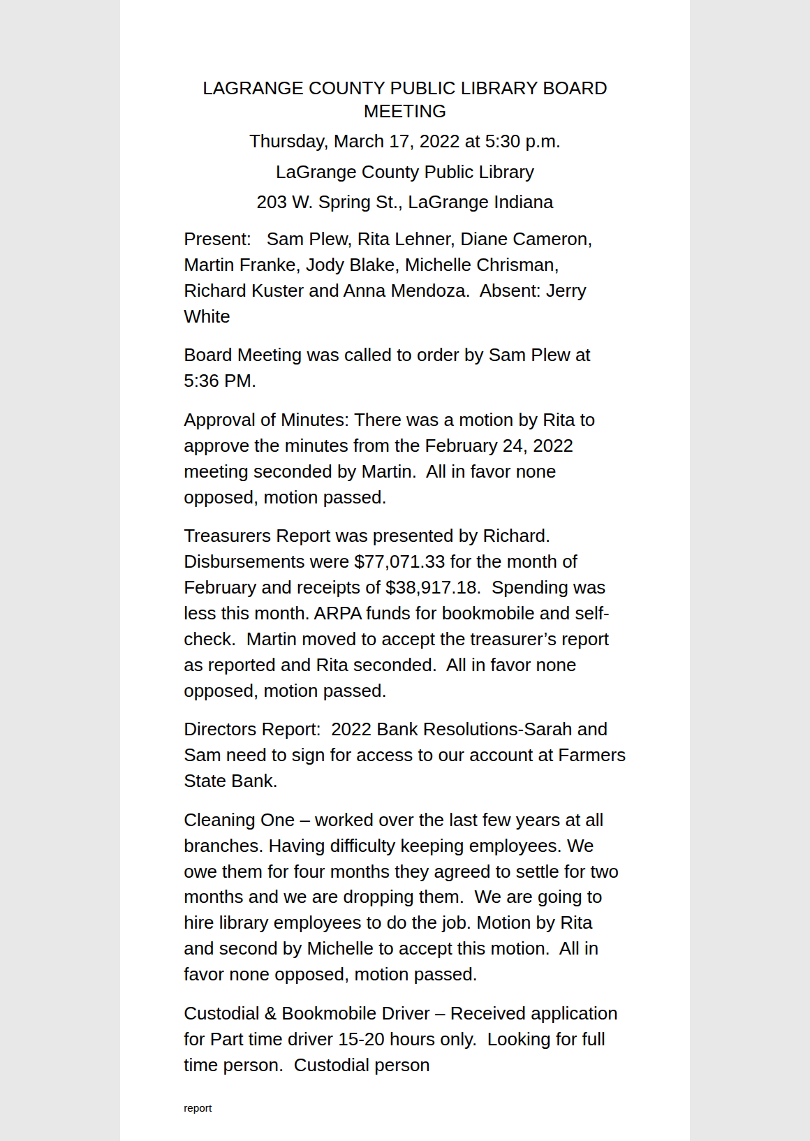LAGRANGE COUNTY PUBLIC LIBRARY BOARD MEETING
Thursday, March 17, 2022 at 5:30 p.m.
LaGrange County Public Library
203 W. Spring St., LaGrange Indiana
Present: Sam Plew, Rita Lehner, Diane Cameron, Martin Franke, Jody Blake, Michelle Chrisman, Richard Kuster and Anna Mendoza. Absent: Jerry White
Board Meeting was called to order by Sam Plew at 5:36 PM.
Approval of Minutes: There was a motion by Rita to approve the minutes from the February 24, 2022 meeting seconded by Martin. All in favor none opposed, motion passed.
Treasurers Report was presented by Richard. Disbursements were $77,071.33 for the month of February and receipts of $38,917.18. Spending was less this month. ARPA funds for bookmobile and self-check. Martin moved to accept the treasurer’s report as reported and Rita seconded. All in favor none opposed, motion passed.
Directors Report: 2022 Bank Resolutions-Sarah and Sam need to sign for access to our account at Farmers State Bank.
Cleaning One – worked over the last few years at all branches. Having difficulty keeping employees. We owe them for four months they agreed to settle for two months and we are dropping them. We are going to hire library employees to do the job. Motion by Rita and second by Michelle to accept this motion. All in favor none opposed, motion passed.
Custodial & Bookmobile Driver – Received application for Part time driver 15-20 hours only. Looking for full time person. Custodial person
report